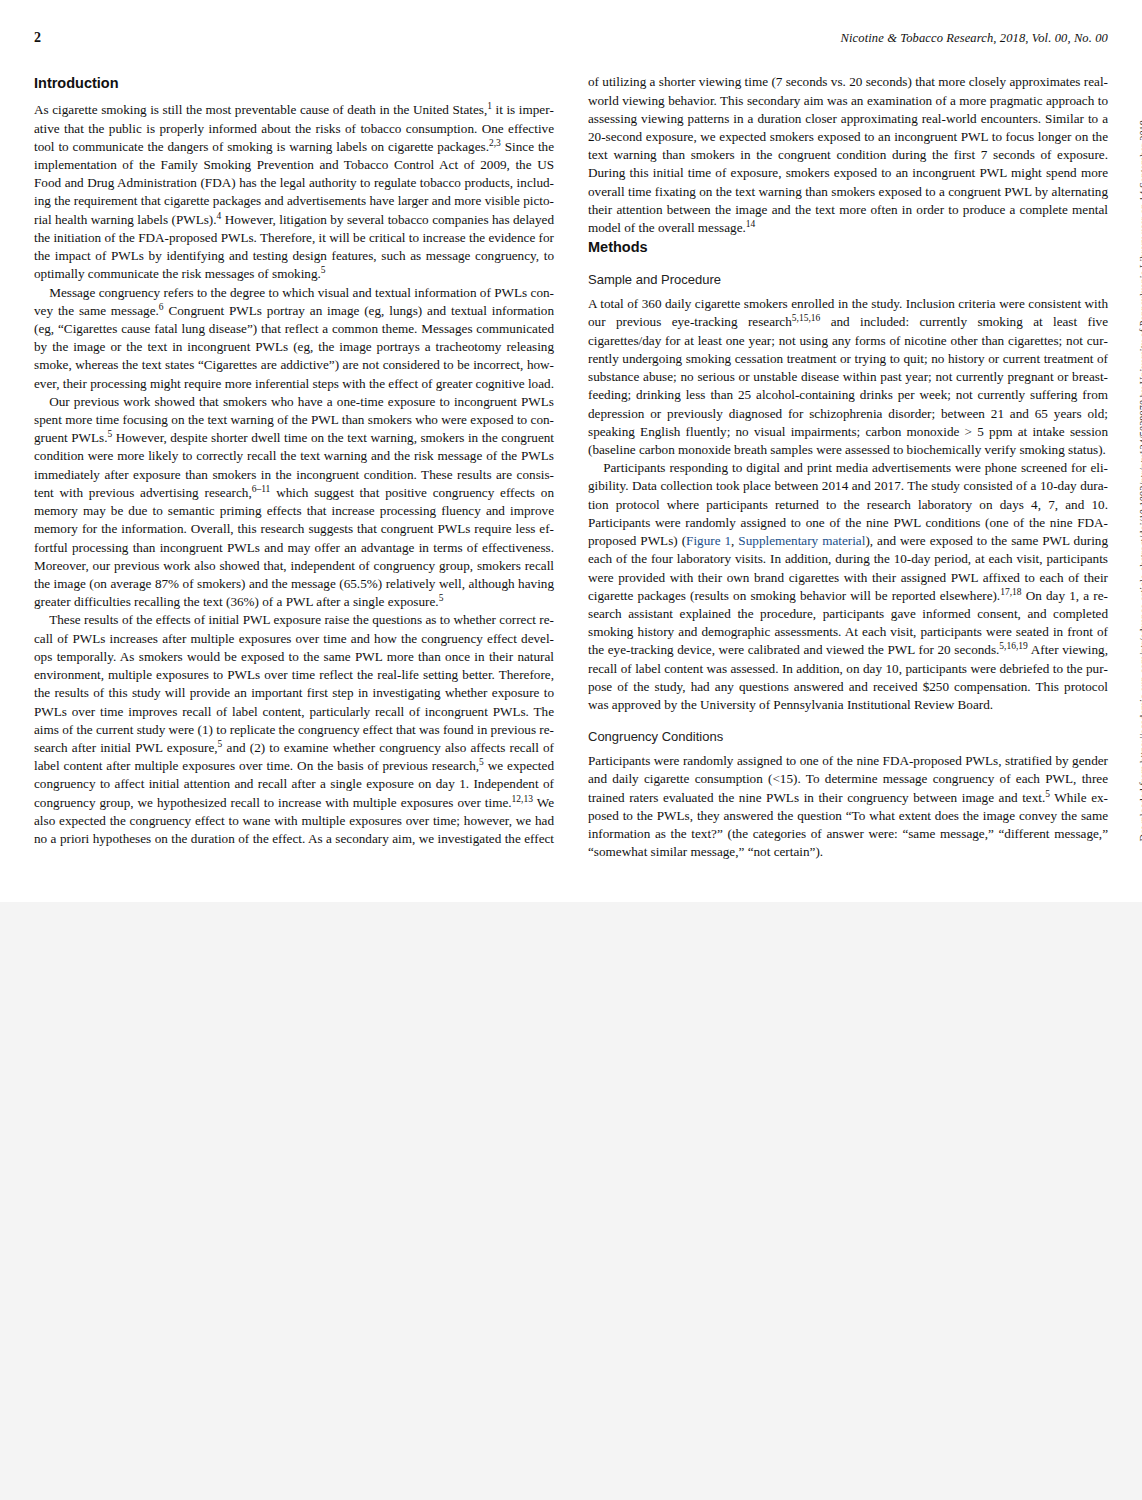Downloaded from https://academic.oup.com/ntr/advance-article-abstract/doi/10.1093/ntr/nty124/5038970 by University of Pennsylvania Library user on 14 September 2018
2 Nicotine & Tobacco Research, 2018, Vol. 00, No. 00
Introduction
As cigarette smoking is still the most preventable cause of death in the United States,1 it is imperative that the public is properly informed about the risks of tobacco consumption. One effective tool to communicate the dangers of smoking is warning labels on cigarette packages.2,3 Since the implementation of the Family Smoking Prevention and Tobacco Control Act of 2009, the US Food and Drug Administration (FDA) has the legal authority to regulate tobacco products, including the requirement that cigarette packages and advertisements have larger and more visible pictorial health warning labels (PWLs).4 However, litigation by several tobacco companies has delayed the initiation of the FDA-proposed PWLs. Therefore, it will be critical to increase the evidence for the impact of PWLs by identifying and testing design features, such as message congruency, to optimally communicate the risk messages of smoking.5
Message congruency refers to the degree to which visual and textual information of PWLs convey the same message.6 Congruent PWLs portray an image (eg, lungs) and textual information (eg, “Cigarettes cause fatal lung disease”) that reflect a common theme. Messages communicated by the image or the text in incongruent PWLs (eg, the image portrays a tracheotomy releasing smoke, whereas the text states “Cigarettes are addictive”) are not considered to be incorrect, however, their processing might require more inferential steps with the effect of greater cognitive load.
Our previous work showed that smokers who have a one-time exposure to incongruent PWLs spent more time focusing on the text warning of the PWL than smokers who were exposed to congruent PWLs.5 However, despite shorter dwell time on the text warning, smokers in the congruent condition were more likely to correctly recall the text warning and the risk message of the PWLs immediately after exposure than smokers in the incongruent condition. These results are consistent with previous advertising research,6–11 which suggest that positive congruency effects on memory may be due to semantic priming effects that increase processing fluency and improve memory for the information. Overall, this research suggests that congruent PWLs require less effortful processing than incongruent PWLs and may offer an advantage in terms of effectiveness. Moreover, our previous work also showed that, independent of congruency group, smokers recall the image (on average 87% of smokers) and the message (65.5%) relatively well, although having greater difficulties recalling the text (36%) of a PWL after a single exposure.5
These results of the effects of initial PWL exposure raise the questions as to whether correct recall of PWLs increases after multiple exposures over time and how the congruency effect develops temporally. As smokers would be exposed to the same PWL more than once in their natural environment, multiple exposures to PWLs over time reflect the real-life setting better. Therefore, the results of this study will provide an important first step in investigating whether exposure to PWLs over time improves recall of label content, particularly recall of incongruent PWLs. The aims of the current study were (1) to replicate the congruency effect that was found in previous research after initial PWL exposure,5 and (2) to examine whether congruency also affects recall of label content after multiple exposures over time. On the basis of previous research,5 we expected congruency to affect initial attention and recall after a single exposure on day 1. Independent of congruency group, we hypothesized recall to increase with multiple exposures over time.12,13 We also expected the congruency effect to wane with multiple exposures over time; however, we had no a priori hypotheses on the duration of the effect. As a secondary aim, we investigated the effect of utilizing a shorter viewing time (7 seconds vs. 20 seconds) that more closely approximates real-world viewing behavior. This secondary aim was an examination of a more pragmatic approach to assessing viewing patterns in a duration closer approximating real-world encounters. Similar to a 20-second exposure, we expected smokers exposed to an incongruent PWL to focus longer on the text warning than smokers in the congruent condition during the first 7 seconds of exposure. During this initial time of exposure, smokers exposed to an incongruent PWL might spend more overall time fixating on the text warning than smokers exposed to a congruent PWL by alternating their attention between the image and the text more often in order to produce a complete mental model of the overall message.14
Methods
Sample and Procedure
A total of 360 daily cigarette smokers enrolled in the study. Inclusion criteria were consistent with our previous eye-tracking research5,15,16 and included: currently smoking at least five cigarettes/day for at least one year; not using any forms of nicotine other than cigarettes; not currently undergoing smoking cessation treatment or trying to quit; no history or current treatment of substance abuse; no serious or unstable disease within past year; not currently pregnant or breastfeeding; drinking less than 25 alcohol-containing drinks per week; not currently suffering from depression or previously diagnosed for schizophrenia disorder; between 21 and 65 years old; speaking English fluently; no visual impairments; carbon monoxide > 5 ppm at intake session (baseline carbon monoxide breath samples were assessed to biochemically verify smoking status).
Participants responding to digital and print media advertisements were phone screened for eligibility. Data collection took place between 2014 and 2017. The study consisted of a 10-day duration protocol where participants returned to the research laboratory on days 4, 7, and 10. Participants were randomly assigned to one of the nine PWL conditions (one of the nine FDA-proposed PWLs) (Figure 1, Supplementary material), and were exposed to the same PWL during each of the four laboratory visits. In addition, during the 10-day period, at each visit, participants were provided with their own brand cigarettes with their assigned PWL affixed to each of their cigarette packages (results on smoking behavior will be reported elsewhere).17,18 On day 1, a research assistant explained the procedure, participants gave informed consent, and completed smoking history and demographic assessments. At each visit, participants were seated in front of the eye-tracking device, were calibrated and viewed the PWL for 20 seconds.5,16,19 After viewing, recall of label content was assessed. In addition, on day 10, participants were debriefed to the purpose of the study, had any questions answered and received $250 compensation. This protocol was approved by the University of Pennsylvania Institutional Review Board.
Congruency Conditions
Participants were randomly assigned to one of the nine FDA-proposed PWLs, stratified by gender and daily cigarette consumption (<15). To determine message congruency of each PWL, three trained raters evaluated the nine PWLs in their congruency between image and text.5 While exposed to the PWLs, they answered the question “To what extent does the image convey the same information as the text?” (the categories of answer were: “same message,” “different message,” “somewhat similar message,” “not certain”).